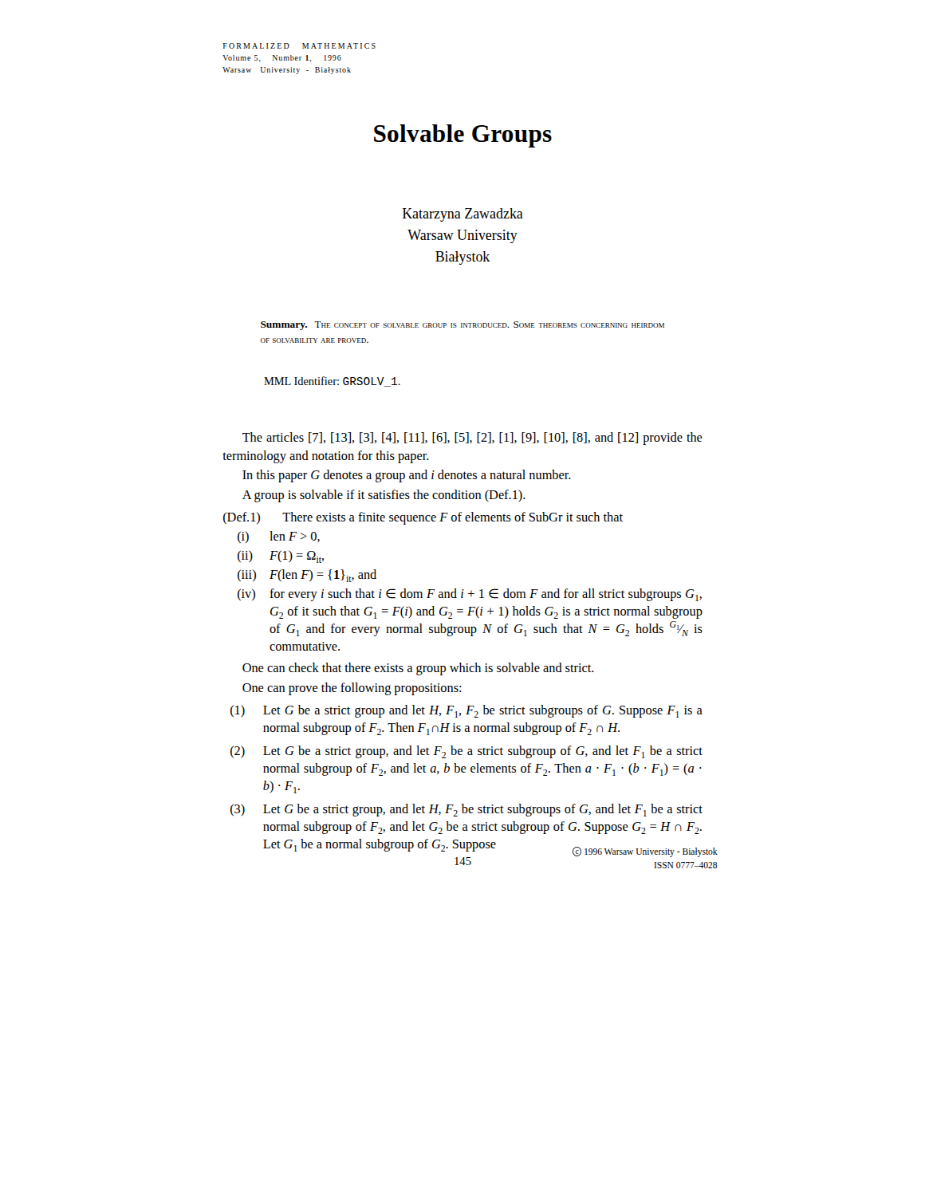FORMALIZED MATHEMATICS
Volume 5, Number 1, 1996
Warsaw University - Białystok
Solvable Groups
Katarzyna Zawadzka
Warsaw University
Białystok
Summary. The concept of solvable group is introduced. Some theorems concerning heirdom of solvability are proved.
MML Identifier: GRSOLV_1.
The articles [7], [13], [3], [4], [11], [6], [5], [2], [1], [9], [10], [8], and [12] provide the terminology and notation for this paper.
In this paper G denotes a group and i denotes a natural number.
A group is solvable if it satisfies the condition (Def.1).
(Def.1) There exists a finite sequence F of elements of SubGr it such that
(i) len F > 0,
(ii) F(1) = Ωit,
(iii) F(len F) = {1}it, and
(iv) for every i such that i ∈ dom F and i + 1 ∈ dom F and for all strict subgroups G1, G2 of it such that G1 = F(i) and G2 = F(i + 1) holds G2 is a strict normal subgroup of G1 and for every normal subgroup N of G1 such that N = G2 holds G1⁄N is commutative.
One can check that there exists a group which is solvable and strict.
One can prove the following propositions:
(1) Let G be a strict group and let H, F1, F2 be strict subgroups of G. Suppose F1 is a normal subgroup of F2. Then F1∩H is a normal subgroup of F2 ∩ H.
(2) Let G be a strict group, and let F2 be a strict subgroup of G, and let F1 be a strict normal subgroup of F2, and let a, b be elements of F2. Then a · F1 · (b · F1) = (a · b) · F1.
(3) Let G be a strict group, and let H, F2 be strict subgroups of G, and let F1 be a strict normal subgroup of F2, and let G2 be a strict subgroup of G. Suppose G2 = H ∩ F2. Let G1 be a normal subgroup of G2. Suppose
145
c1996 Warsaw University - Białystok
ISSN 0777–4028